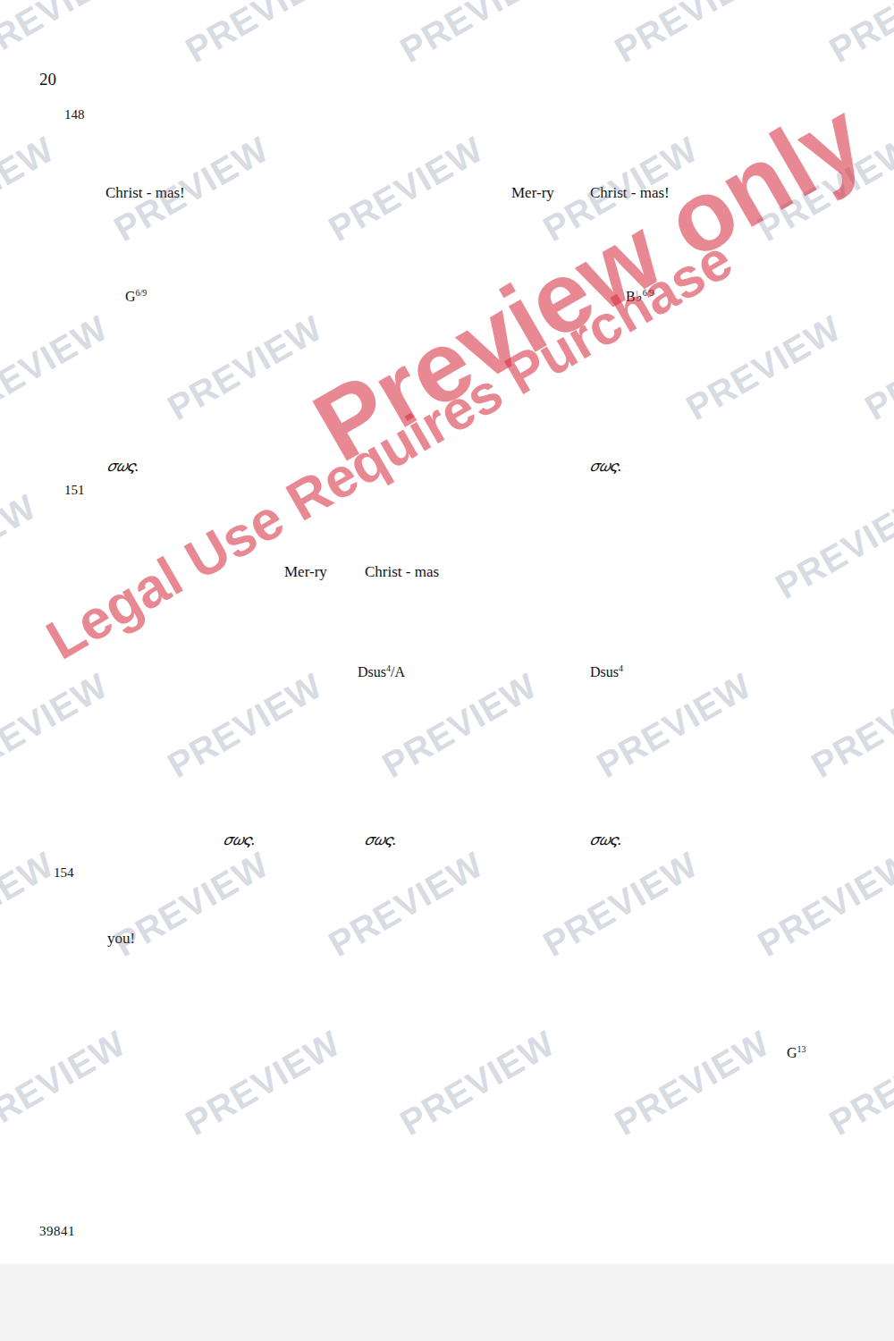20
148
151
154
G6/9
B♭6/9
Dsus4/A
Dsus4
G13
Christ - mas!
Mer-ry
Christ - mas!
Mer-ry
Christ - mas
you!
𝜎𝜔𝜍.
𝜎𝜔𝜍.
𝜎𝜔𝜍.
𝜎𝜔𝜍.
𝜎𝜔𝜍.
39841
PREVIEW
PREVIEW
PREVIEW
PREVIEW
PREVIEW
PREVIEW
PREVIEW
PREVIEW
PREVIEW
PREVIEW
PREVIEW
PREVIEW
PREVIEW
PREVIEW
PREVIEW
PREVIEW
PREVIEW
PREVIEW
PREVIEW
PREVIEW
PREVIEW
PREVIEW
PREVIEW
PREVIEW
PREVIEW
PREVIEW
PREVIEW
PREVIEW
PREVIEW
PREVIEW
PREVIEW
Preview only
Legal Use Requires Purchase